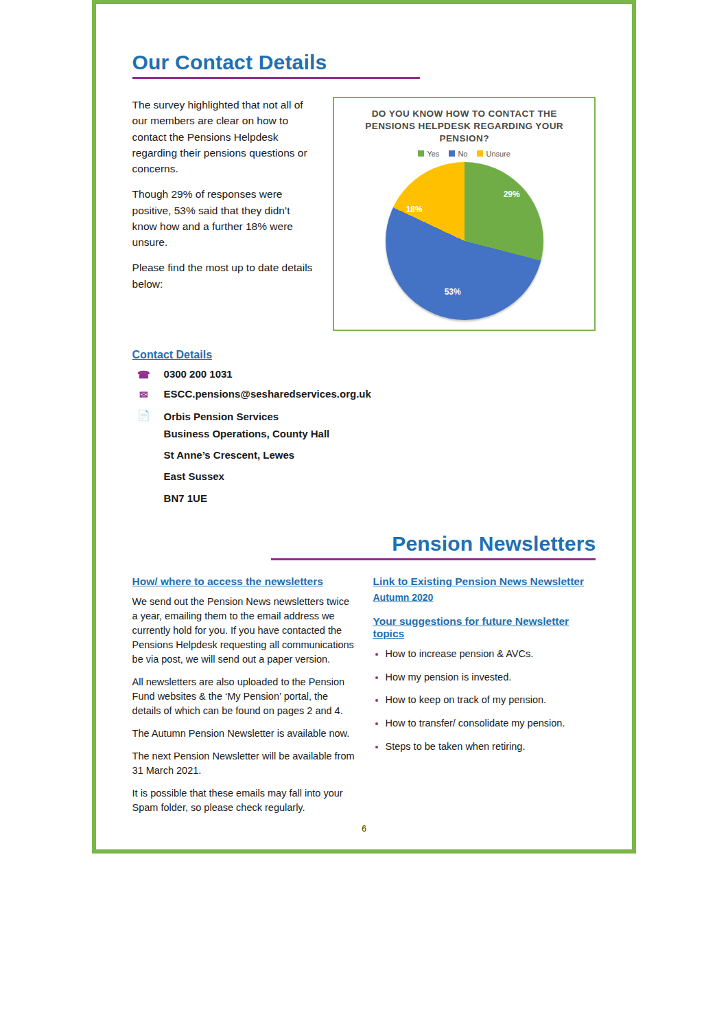Our Contact Details
The survey highlighted that not all of our members are clear on how to contact the Pensions Helpdesk regarding their pensions questions or concerns.
Though 29% of responses were positive, 53% said that they didn’t know how and a further 18% were unsure.
Please find the most up to date details below:
Do you know how to contact the
Pensions Helpdesk regarding your
pension?
Yes No Unsure
29%
53%
18%
Contact Details
☎0300 200 1031
✉ESCC.pensions@sesharedservices.org.uk
📄
Orbis Pension Services
Business Operations, County Hall
St Anne’s Crescent, Lewes
East Sussex
BN7 1UE
Pension Newsletters
How/ where to access the newsletters
We send out the Pension News newsletters twice a year, emailing them to the email address we currently hold for you. If you have contacted the Pensions Helpdesk requesting all communications be via post, we will send out a paper version.
All newsletters are also uploaded to the Pension Fund websites & the ‘My Pension’ portal, the details of which can be found on pages 2 and 4.
The Autumn Pension Newsletter is available now.
The next Pension Newsletter will be available from 31 March 2021.
It is possible that these emails may fall into your Spam folder, so please check regularly.
Link to Existing Pension News Newsletter
Autumn 2020
Your suggestions for future Newsletter topics
How to increase pension & AVCs.
How my pension is invested.
How to keep on track of my pension.
How to transfer/ consolidate my pension.
Steps to be taken when retiring.
6